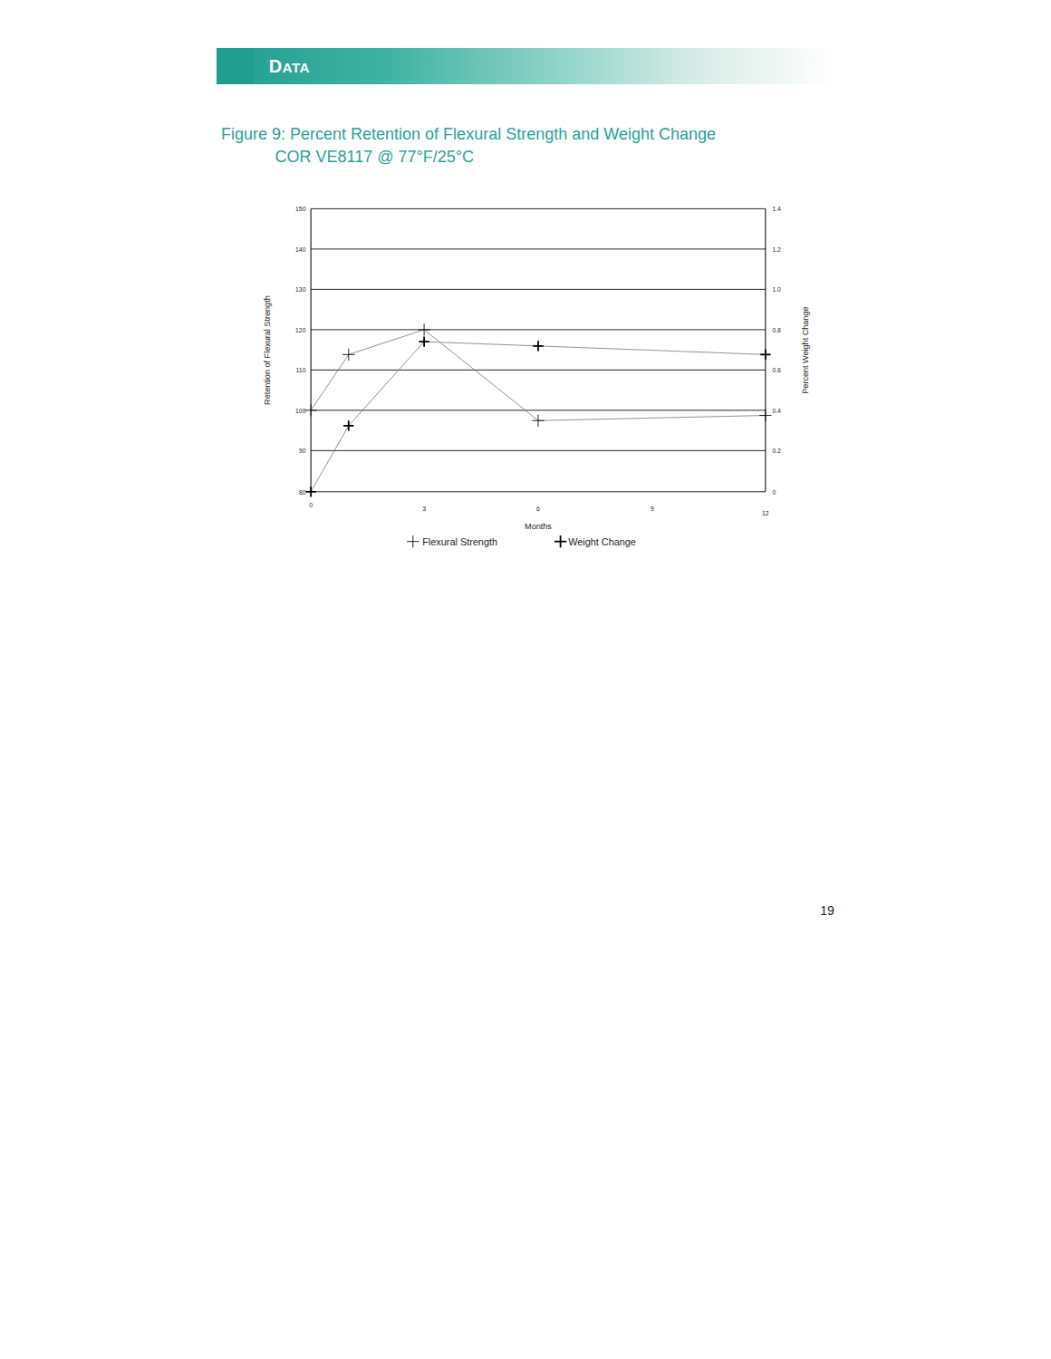DATA
Figure 9: Percent Retention of Flexural Strength and Weight Change
COR VE8117 @ 77°F/25°C
150 140 130 120 110 100 90 80 1.4 1.2 1.0 0.8 0.6 0.4 0.2 0 0 3 6 9 12 Months Retention of Flexural Strength Percent Weight Change Flexural Strength Weight Change
19